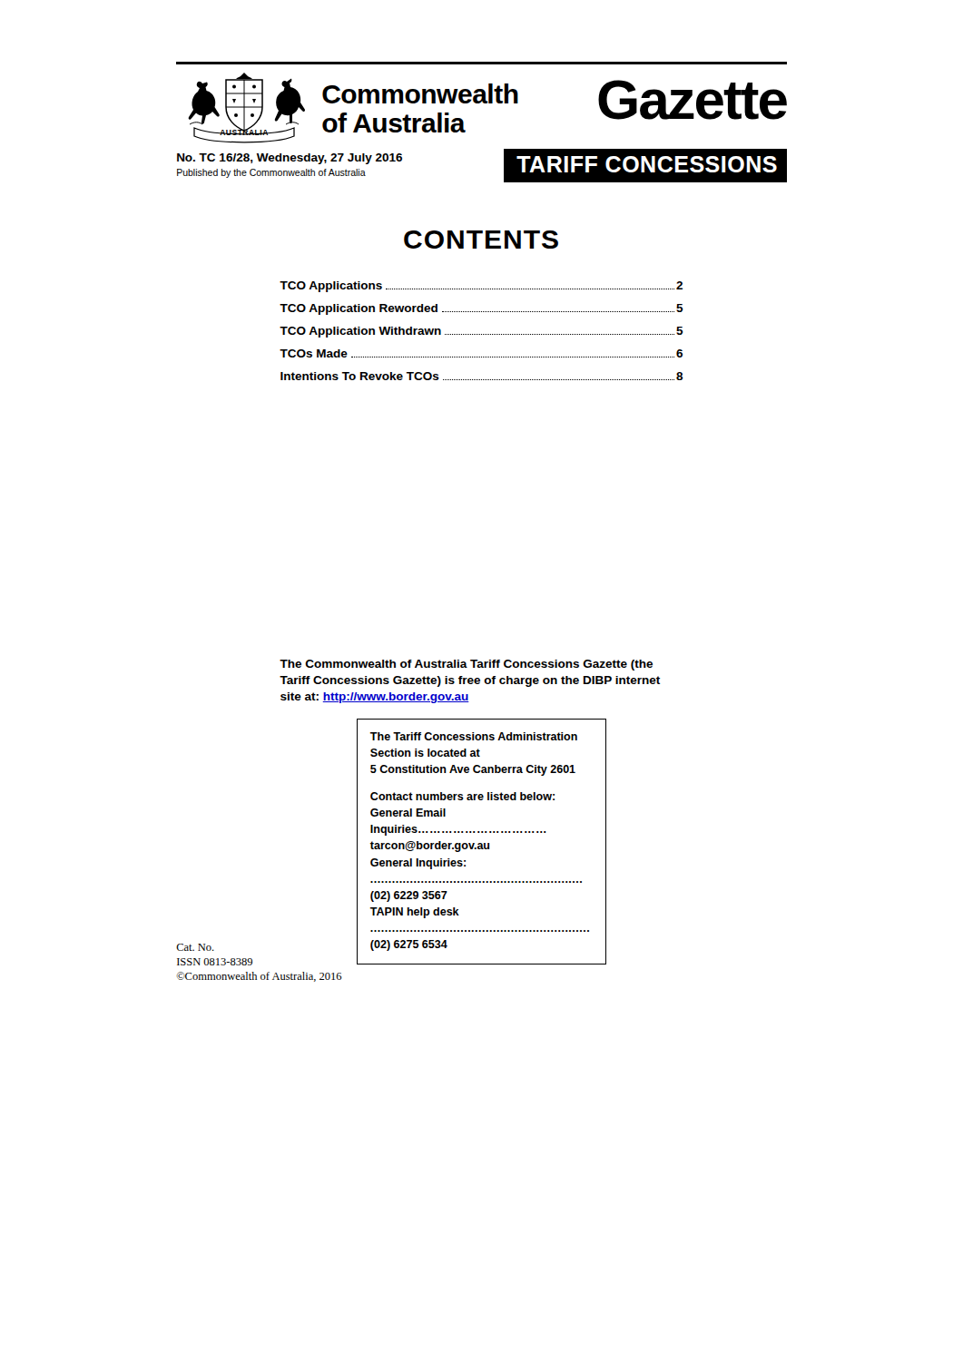AUSTRALIA
Commonwealth
of Australia
Gazette
No. TC 16/28, Wednesday, 27 July 2016
Published by the Commonwealth of Australia
TARIFF CONCESSIONS
CONTENTS
TCO Applications 2
TCO Application Reworded 5
TCO Application Withdrawn 5
TCOs Made 6
Intentions To Revoke TCOs 8
The Commonwealth of Australia Tariff Concessions Gazette (the Tariff Concessions Gazette) is free of charge on the DIBP internet site at: http://www.border.gov.au
The Tariff Concessions Administration Section is located at
5 Constitution Ave Canberra City 2601
Contact numbers are listed below:
General Email Inquiries……………………………tarcon@border.gov.au
General Inquiries: ...........................................................(02) 6229 3567
TAPIN help desk .............................................................(02) 6275 6534
Cat. No.
ISSN 0813-8389
©Commonwealth of Australia, 2016